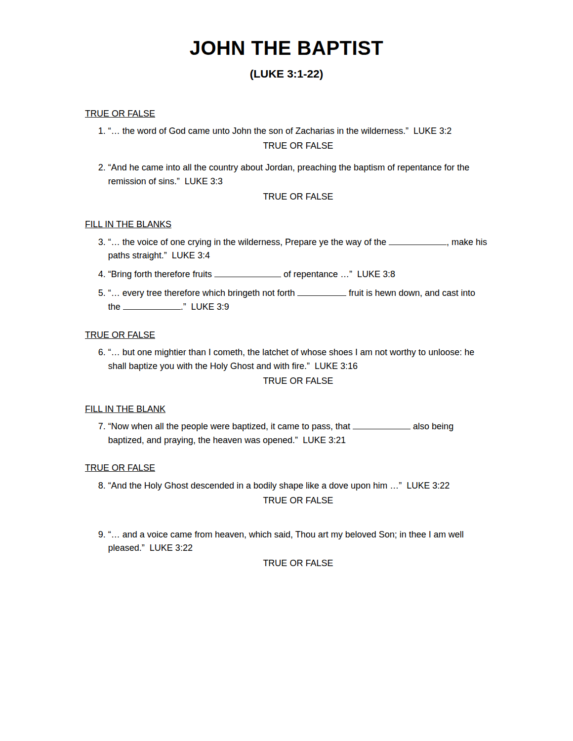JOHN THE BAPTIST
(LUKE 3:1-22)
TRUE OR FALSE
“… the word of God came unto John the son of Zacharias in the wilderness.” LUKE 3:2
TRUE OR FALSE
“And he came into all the country about Jordan, preaching the baptism of repentance for the remission of sins.” LUKE 3:3
TRUE OR FALSE
FILL IN THE BLANKS
“… the voice of one crying in the wilderness, Prepare ye the way of the , make his paths straight.” LUKE 3:4
“Bring forth therefore fruits of repentance …” LUKE 3:8
“… every tree therefore which bringeth not forth fruit is hewn down, and cast into the .” LUKE 3:9
TRUE OR FALSE
“… but one mightier than I cometh, the latchet of whose shoes I am not worthy to unloose: he shall baptize you with the Holy Ghost and with fire.” LUKE 3:16
TRUE OR FALSE
FILL IN THE BLANK
“Now when all the people were baptized, it came to pass, that also being baptized, and praying, the heaven was opened.” LUKE 3:21
TRUE OR FALSE
“And the Holy Ghost descended in a bodily shape like a dove upon him …” LUKE 3:22
TRUE OR FALSE
“… and a voice came from heaven, which said, Thou art my beloved Son; in thee I am well pleased.” LUKE 3:22
TRUE OR FALSE